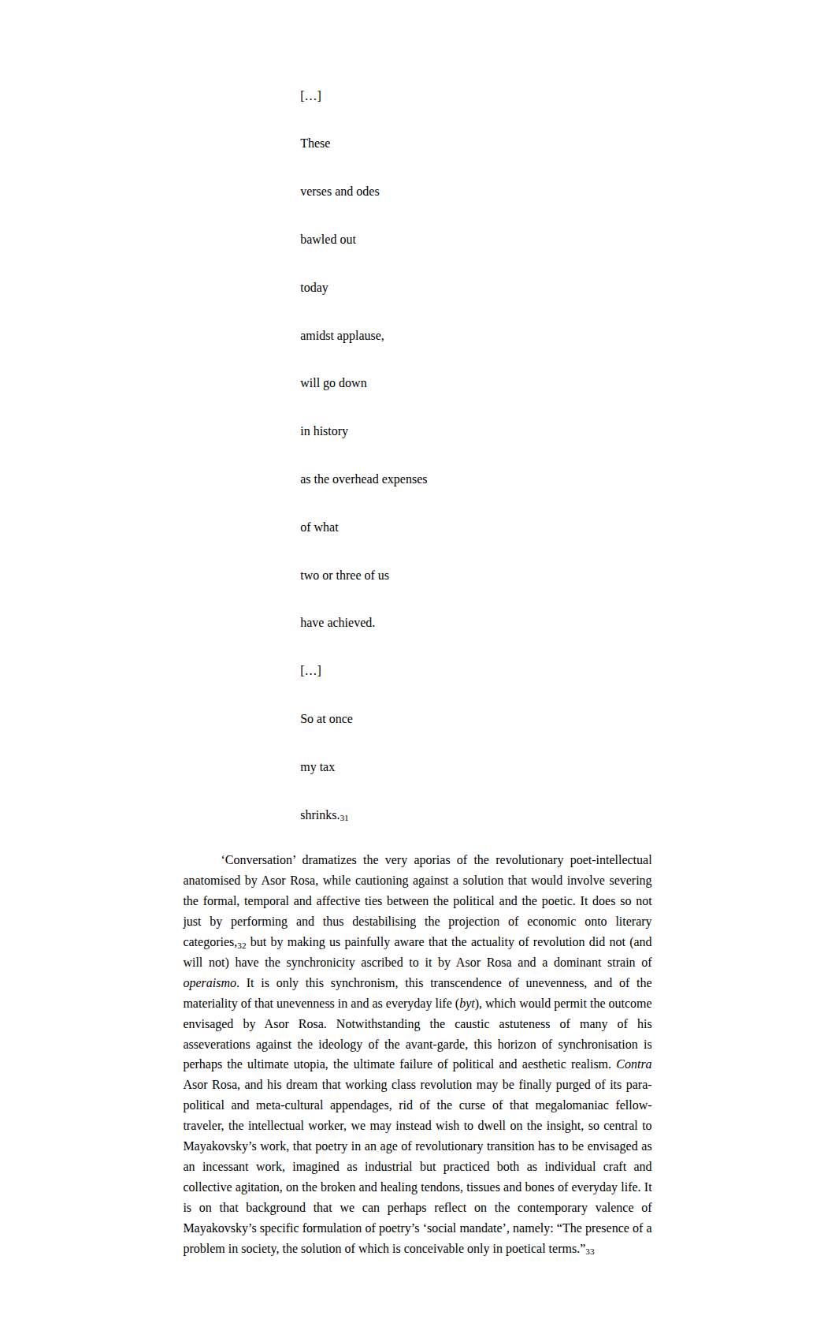[…]
These
verses and odes
bawled out
today
amidst applause,
will go down
in history
as the overhead expenses
of what
two or three of us
have achieved.
[…]
So at once
my tax
shrinks.31
‘Conversation’ dramatizes the very aporias of the revolutionary poet-intellectual anatomised by Asor Rosa, while cautioning against a solution that would involve severing the formal, temporal and affective ties between the political and the poetic. It does so not just by performing and thus destabilising the projection of economic onto literary categories,32 but by making us painfully aware that the actuality of revolution did not (and will not) have the synchronicity ascribed to it by Asor Rosa and a dominant strain of operaismo. It is only this synchronism, this transcendence of unevenness, and of the materiality of that unevenness in and as everyday life (byt), which would permit the outcome envisaged by Asor Rosa. Notwithstanding the caustic astuteness of many of his asseverations against the ideology of the avant-garde, this horizon of synchronisation is perhaps the ultimate utopia, the ultimate failure of political and aesthetic realism. Contra Asor Rosa, and his dream that working class revolution may be finally purged of its para-political and meta-cultural appendages, rid of the curse of that megalomaniac fellow-traveler, the intellectual worker, we may instead wish to dwell on the insight, so central to Mayakovsky’s work, that poetry in an age of revolutionary transition has to be envisaged as an incessant work, imagined as industrial but practiced both as individual craft and collective agitation, on the broken and healing tendons, tissues and bones of everyday life. It is on that background that we can perhaps reflect on the contemporary valence of Mayakovsky’s specific formulation of poetry’s ‘social mandate’, namely: “The presence of a problem in society, the solution of which is conceivable only in poetical terms.”33